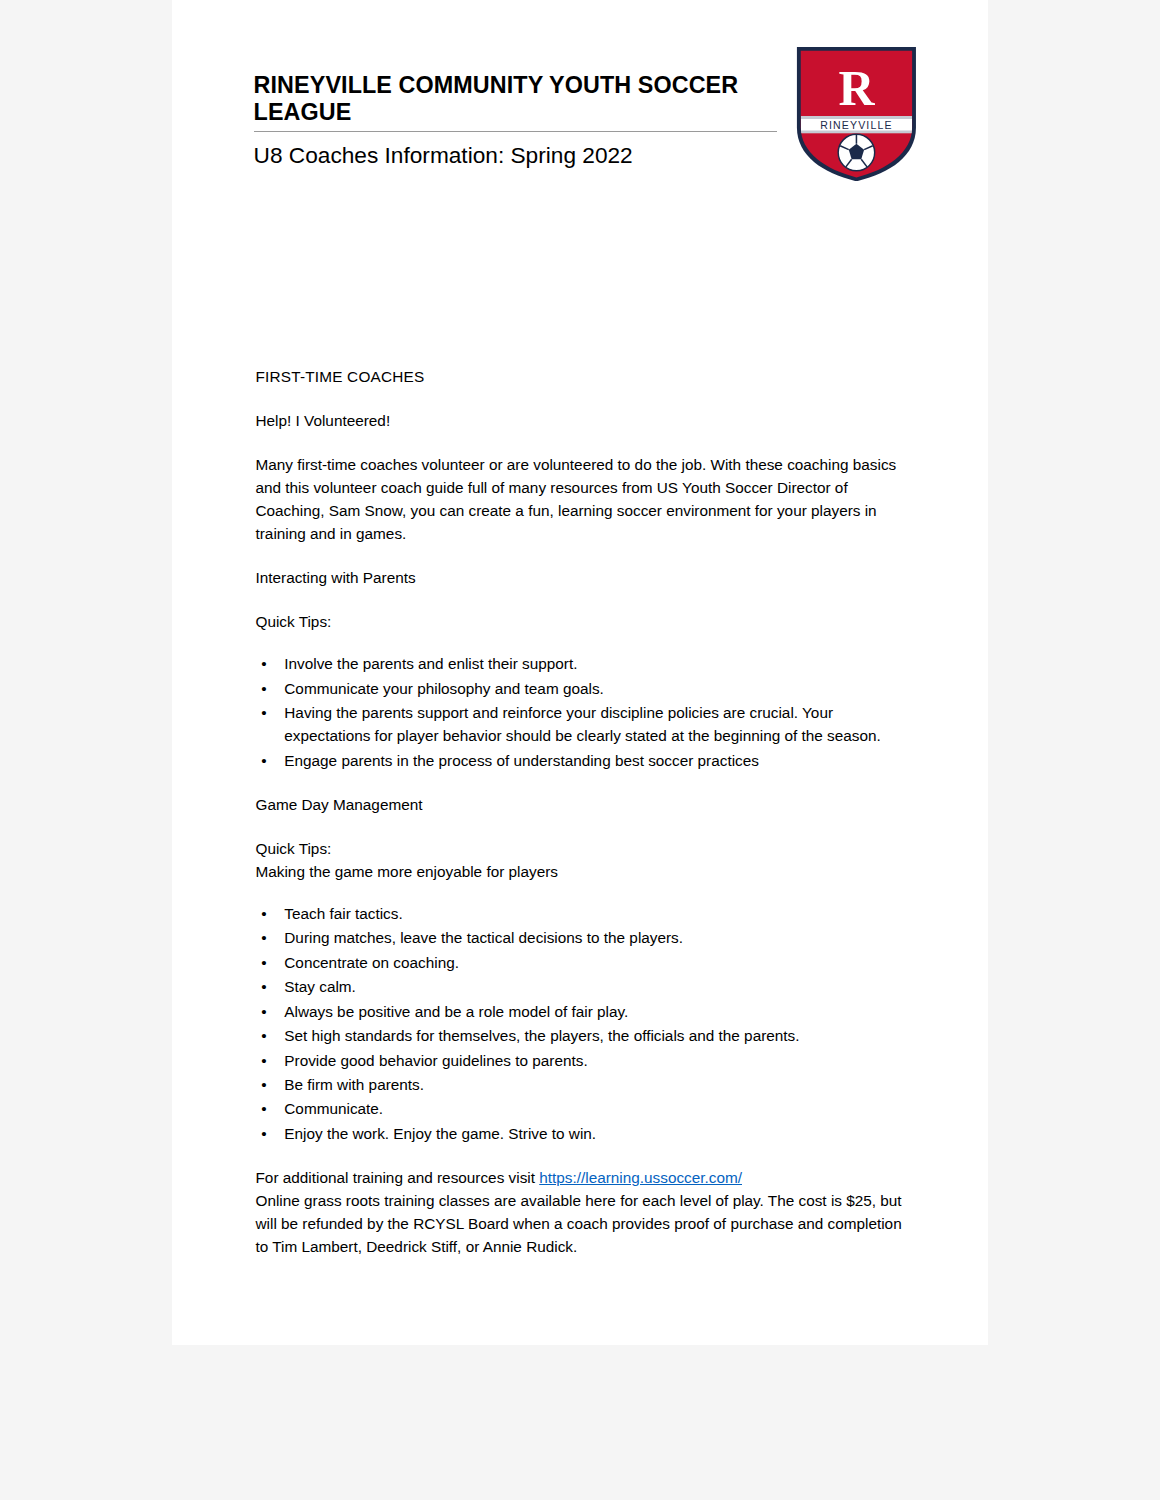R RINEYVILLE
RINEYVILLE COMMUNITY YOUTH SOCCER LEAGUE
U8 Coaches Information: Spring 2022
FIRST-TIME COACHES
Help! I Volunteered!
Many first-time coaches volunteer or are volunteered to do the job. With these coaching basics and this volunteer coach guide full of many resources from US Youth Soccer Director of Coaching, Sam Snow, you can create a fun, learning soccer environment for your players in training and in games.
Interacting with Parents
Quick Tips:
Involve the parents and enlist their support.
Communicate your philosophy and team goals.
Having the parents support and reinforce your discipline policies are crucial. Your expectations for player behavior should be clearly stated at the beginning of the season.
Engage parents in the process of understanding best soccer practices
Game Day Management
Quick Tips:
Making the game more enjoyable for players
Teach fair tactics.
During matches, leave the tactical decisions to the players.
Concentrate on coaching.
Stay calm.
Always be positive and be a role model of fair play.
Set high standards for themselves, the players, the officials and the parents.
Provide good behavior guidelines to parents.
Be firm with parents.
Communicate.
Enjoy the work. Enjoy the game. Strive to win.
For additional training and resources visit https://learning.ussoccer.com/
Online grass roots training classes are available here for each level of play. The cost is $25, but will be refunded by the RCYSL Board when a coach provides proof of purchase and completion to Tim Lambert, Deedrick Stiff, or Annie Rudick.